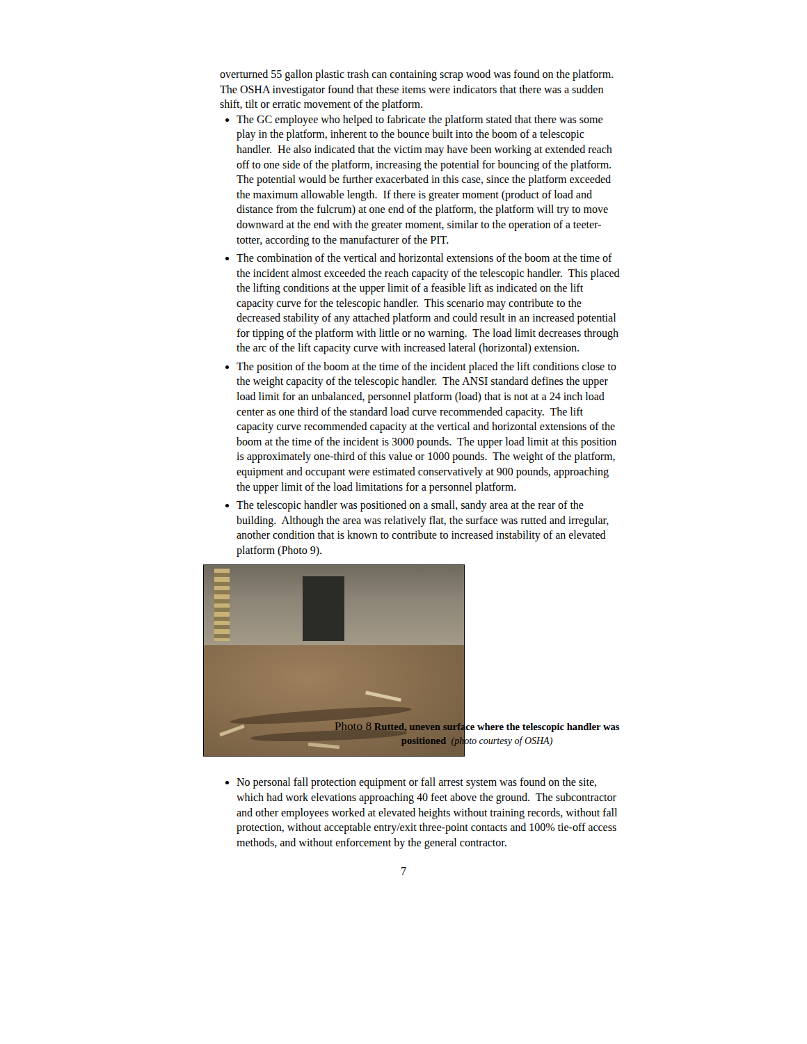overturned 55 gallon plastic trash can containing scrap wood was found on the platform. The OSHA investigator found that these items were indicators that there was a sudden shift, tilt or erratic movement of the platform.
The GC employee who helped to fabricate the platform stated that there was some play in the platform, inherent to the bounce built into the boom of a telescopic handler. He also indicated that the victim may have been working at extended reach off to one side of the platform, increasing the potential for bouncing of the platform. The potential would be further exacerbated in this case, since the platform exceeded the maximum allowable length. If there is greater moment (product of load and distance from the fulcrum) at one end of the platform, the platform will try to move downward at the end with the greater moment, similar to the operation of a teeter-totter, according to the manufacturer of the PIT.
The combination of the vertical and horizontal extensions of the boom at the time of the incident almost exceeded the reach capacity of the telescopic handler. This placed the lifting conditions at the upper limit of a feasible lift as indicated on the lift capacity curve for the telescopic handler. This scenario may contribute to the decreased stability of any attached platform and could result in an increased potential for tipping of the platform with little or no warning. The load limit decreases through the arc of the lift capacity curve with increased lateral (horizontal) extension.
The position of the boom at the time of the incident placed the lift conditions close to the weight capacity of the telescopic handler. The ANSI standard defines the upper load limit for an unbalanced, personnel platform (load) that is not at a 24 inch load center as one third of the standard load curve recommended capacity. The lift capacity curve recommended capacity at the vertical and horizontal extensions of the boom at the time of the incident is 3000 pounds. The upper load limit at this position is approximately one-third of this value or 1000 pounds. The weight of the platform, equipment and occupant were estimated conservatively at 900 pounds, approaching the upper limit of the load limitations for a personnel platform.
The telescopic handler was positioned on a small, sandy area at the rear of the building. Although the area was relatively flat, the surface was rutted and irregular, another condition that is known to contribute to increased instability of an elevated platform (Photo 9).
Photo 8 Rutted, uneven surface where the telescopic handler was positioned (photo courtesy of OSHA)
No personal fall protection equipment or fall arrest system was found on the site, which had work elevations approaching 40 feet above the ground. The subcontractor and other employees worked at elevated heights without training records, without fall protection, without acceptable entry/exit three-point contacts and 100% tie-off access methods, and without enforcement by the general contractor.
7